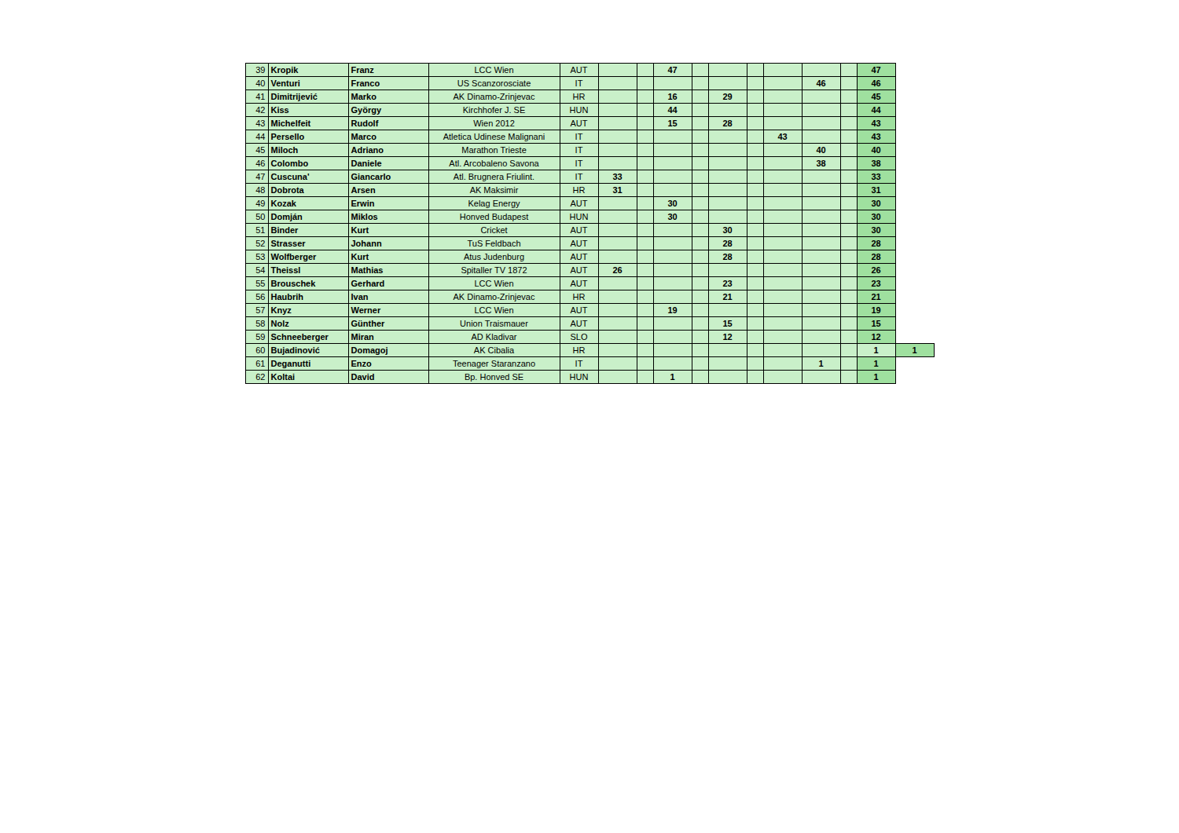| 39 | Kropik | Franz | LCC Wien | AUT | | | 47 | | | | | | | 47 |
| 40 | Venturi | Franco | US Scanzorosciate | IT | | | | | | | | 46 | | 46 |
| 41 | Dimitrijević | Marko | AK Dinamo-Zrinjevac | HR | | | 16 | | 29 | | | | | 45 |
| 42 | Kiss | György | Kirchhofer J. SE | HUN | | | 44 | | | | | | | 44 |
| 43 | Michelfeit | Rudolf | Wien 2012 | AUT | | | 15 | | 28 | | | | | 43 |
| 44 | Persello | Marco | Atletica Udinese Malignani | IT | | | | | | | 43 | | | 43 |
| 45 | Miloch | Adriano | Marathon Trieste | IT | | | | | | | | 40 | | 40 |
| 46 | Colombo | Daniele | Atl. Arcobaleno Savona | IT | | | | | | | | 38 | | 38 |
| 47 | Cuscuna' | Giancarlo | Atl. Brugnera Friulint. | IT | 33 | | | | | | | | | 33 |
| 48 | Dobrota | Arsen | AK Maksimir | HR | 31 | | | | | | | | | 31 |
| 49 | Kozak | Erwin | Kelag Energy | AUT | | | 30 | | | | | | | 30 |
| 50 | Domján | Miklos | Honved Budapest | HUN | | | 30 | | | | | | | 30 |
| 51 | Binder | Kurt | Cricket | AUT | | | | | 30 | | | | | 30 |
| 52 | Strasser | Johann | TuS Feldbach | AUT | | | | | 28 | | | | | 28 |
| 53 | Wolfberger | Kurt | Atus Judenburg | AUT | | | | | 28 | | | | | 28 |
| 54 | Theissl | Mathias | Spitaller TV 1872 | AUT | 26 | | | | | | | | | 26 |
| 55 | Brouschek | Gerhard | LCC Wien | AUT | | | | | 23 | | | | | 23 |
| 56 | Haubrih | Ivan | AK Dinamo-Zrinjevac | HR | | | | | 21 | | | | | 21 |
| 57 | Knyz | Werner | LCC Wien | AUT | | | 19 | | | | | | | 19 |
| 58 | Nolz | Günther | Union Traismauer | AUT | | | | | 15 | | | | | 15 |
| 59 | Schneeberger | Miran | AD Kladivar | SLO | | | | | 12 | | | | | 12 |
| 60 | Bujadinović | Domagoj | AK Cibalia | HR | | | | | | | | | | 1 | 1 |
| 61 | Deganutti | Enzo | Teenager Staranzano | IT | | | | | | | | 1 | | 1 |
| 62 | Koltai | David | Bp. Honved SE | HUN | | | 1 | | | | | | | 1 |